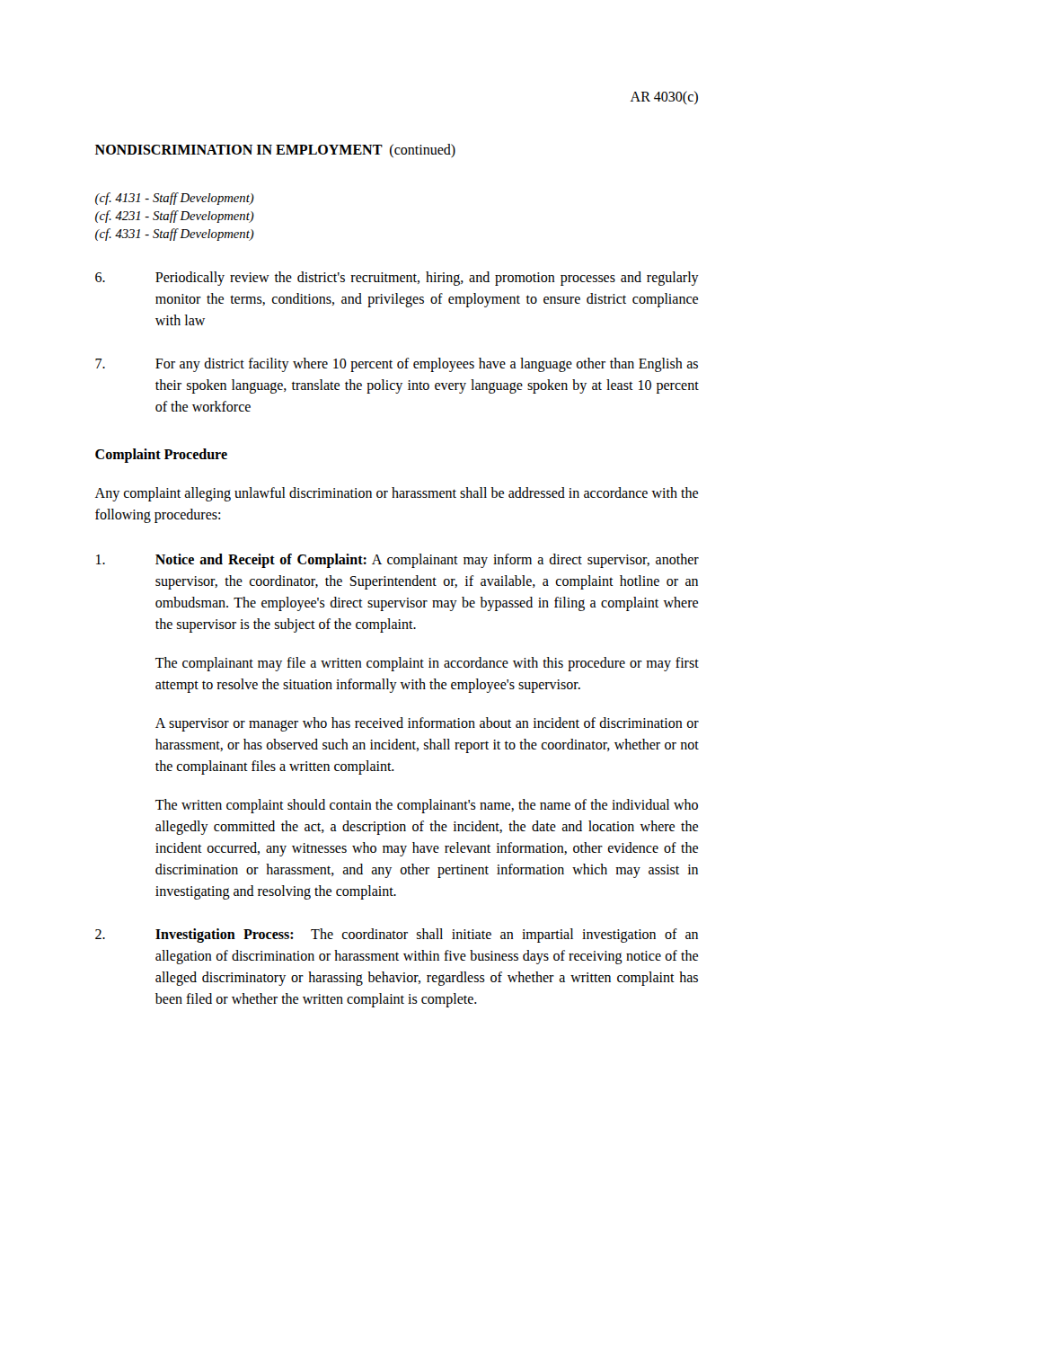AR 4030(c)
NONDISCRIMINATION IN EMPLOYMENT (continued)
(cf. 4131 - Staff Development)
(cf. 4231 - Staff Development)
(cf. 4331 - Staff Development)
6.
Periodically review the district's recruitment, hiring, and promotion processes and regularly monitor the terms, conditions, and privileges of employment to ensure district compliance with law
7.
For any district facility where 10 percent of employees have a language other than English as their spoken language, translate the policy into every language spoken by at least 10 percent of the workforce
Complaint Procedure
Any complaint alleging unlawful discrimination or harassment shall be addressed in accordance with the following procedures:
1.
Notice and Receipt of Complaint: A complainant may inform a direct supervisor, another supervisor, the coordinator, the Superintendent or, if available, a complaint hotline or an ombudsman. The employee's direct supervisor may be bypassed in filing a complaint where the supervisor is the subject of the complaint.
The complainant may file a written complaint in accordance with this procedure or may first attempt to resolve the situation informally with the employee's supervisor.
A supervisor or manager who has received information about an incident of discrimination or harassment, or has observed such an incident, shall report it to the coordinator, whether or not the complainant files a written complaint.
The written complaint should contain the complainant's name, the name of the individual who allegedly committed the act, a description of the incident, the date and location where the incident occurred, any witnesses who may have relevant information, other evidence of the discrimination or harassment, and any other pertinent information which may assist in investigating and resolving the complaint.
2.
Investigation Process: The coordinator shall initiate an impartial investigation of an allegation of discrimination or harassment within five business days of receiving notice of the alleged discriminatory or harassing behavior, regardless of whether a written complaint has been filed or whether the written complaint is complete.